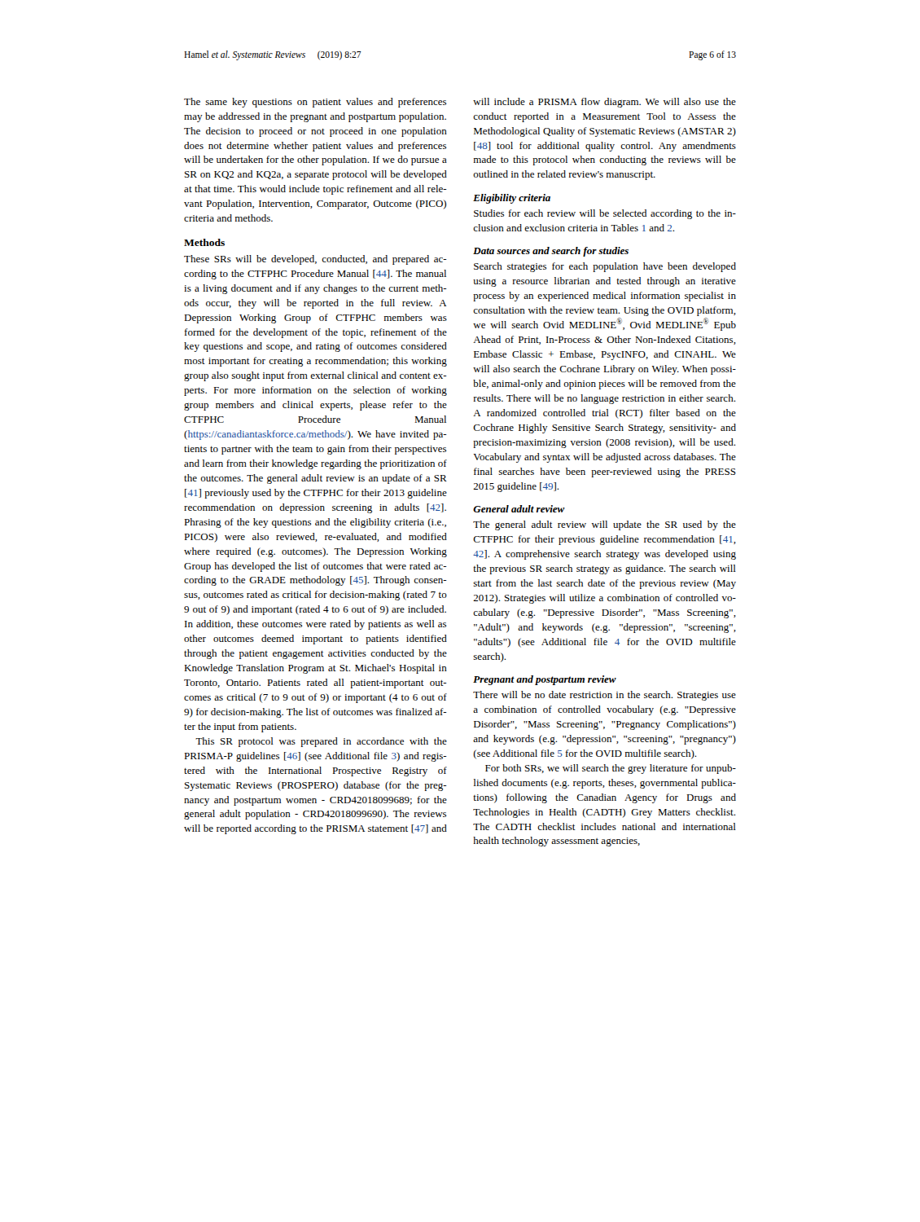Hamel et al. Systematic Reviews (2019) 8:27
Page 6 of 13
The same key questions on patient values and preferences may be addressed in the pregnant and postpartum population. The decision to proceed or not proceed in one population does not determine whether patient values and preferences will be undertaken for the other population. If we do pursue a SR on KQ2 and KQ2a, a separate protocol will be developed at that time. This would include topic refinement and all relevant Population, Intervention, Comparator, Outcome (PICO) criteria and methods.
Methods
These SRs will be developed, conducted, and prepared according to the CTFPHC Procedure Manual [44]. The manual is a living document and if any changes to the current methods occur, they will be reported in the full review. A Depression Working Group of CTFPHC members was formed for the development of the topic, refinement of the key questions and scope, and rating of outcomes considered most important for creating a recommendation; this working group also sought input from external clinical and content experts. For more information on the selection of working group members and clinical experts, please refer to the CTFPHC Procedure Manual (https://canadiantaskforce.ca/methods/). We have invited patients to partner with the team to gain from their perspectives and learn from their knowledge regarding the prioritization of the outcomes. The general adult review is an update of a SR [41] previously used by the CTFPHC for their 2013 guideline recommendation on depression screening in adults [42]. Phrasing of the key questions and the eligibility criteria (i.e., PICOS) were also reviewed, re-evaluated, and modified where required (e.g. outcomes). The Depression Working Group has developed the list of outcomes that were rated according to the GRADE methodology [45]. Through consensus, outcomes rated as critical for decision-making (rated 7 to 9 out of 9) and important (rated 4 to 6 out of 9) are included. In addition, these outcomes were rated by patients as well as other outcomes deemed important to patients identified through the patient engagement activities conducted by the Knowledge Translation Program at St. Michael's Hospital in Toronto, Ontario. Patients rated all patient-important outcomes as critical (7 to 9 out of 9) or important (4 to 6 out of 9) for decision-making. The list of outcomes was finalized after the input from patients.
This SR protocol was prepared in accordance with the PRISMA-P guidelines [46] (see Additional file 3) and registered with the International Prospective Registry of Systematic Reviews (PROSPERO) database (for the pregnancy and postpartum women - CRD42018099689; for the general adult population - CRD42018099690). The reviews will be reported according to the PRISMA statement [47] and will include a PRISMA flow diagram. We will also use the conduct reported in a Measurement Tool to Assess the Methodological Quality of Systematic Reviews (AMSTAR 2) [48] tool for additional quality control. Any amendments made to this protocol when conducting the reviews will be outlined in the related review's manuscript.
Eligibility criteria
Studies for each review will be selected according to the inclusion and exclusion criteria in Tables 1 and 2.
Data sources and search for studies
Search strategies for each population have been developed using a resource librarian and tested through an iterative process by an experienced medical information specialist in consultation with the review team. Using the OVID platform, we will search Ovid MEDLINE®, Ovid MEDLINE® Epub Ahead of Print, In-Process & Other Non-Indexed Citations, Embase Classic + Embase, PsycINFO, and CINAHL. We will also search the Cochrane Library on Wiley. When possible, animal-only and opinion pieces will be removed from the results. There will be no language restriction in either search. A randomized controlled trial (RCT) filter based on the Cochrane Highly Sensitive Search Strategy, sensitivity- and precision-maximizing version (2008 revision), will be used. Vocabulary and syntax will be adjusted across databases. The final searches have been peer-reviewed using the PRESS 2015 guideline [49].
General adult review
The general adult review will update the SR used by the CTFPHC for their previous guideline recommendation [41, 42]. A comprehensive search strategy was developed using the previous SR search strategy as guidance. The search will start from the last search date of the previous review (May 2012). Strategies will utilize a combination of controlled vocabulary (e.g. "Depressive Disorder", "Mass Screening", "Adult") and keywords (e.g. "depression", "screening", "adults") (see Additional file 4 for the OVID multifile search).
Pregnant and postpartum review
There will be no date restriction in the search. Strategies use a combination of controlled vocabulary (e.g. "Depressive Disorder", "Mass Screening", "Pregnancy Complications") and keywords (e.g. "depression", "screening", "pregnancy") (see Additional file 5 for the OVID multifile search).
For both SRs, we will search the grey literature for unpublished documents (e.g. reports, theses, governmental publications) following the Canadian Agency for Drugs and Technologies in Health (CADTH) Grey Matters checklist. The CADTH checklist includes national and international health technology assessment agencies,